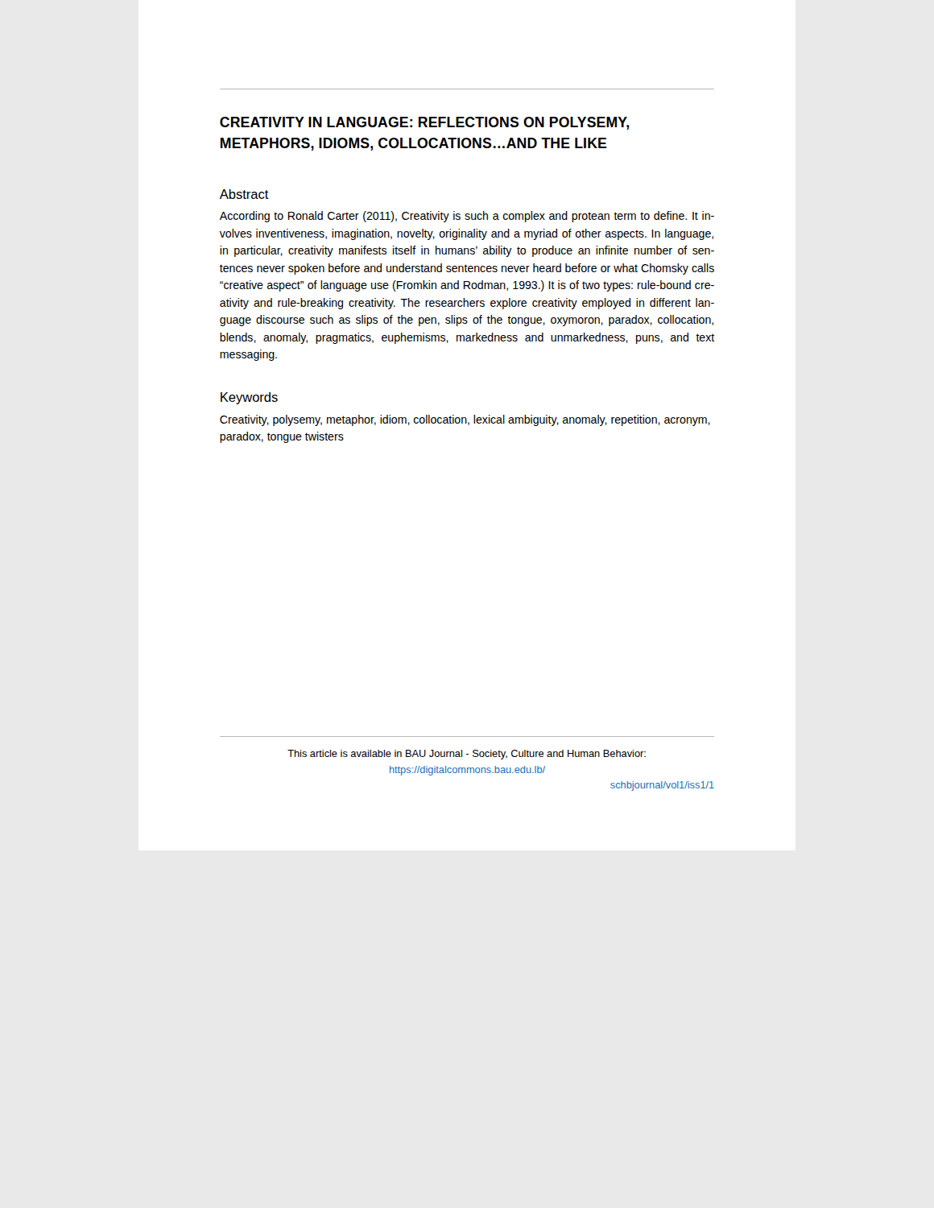Creativity in Language: Reflections on Polysemy, Metaphors, Idioms, Collocations…and the Like
Abstract
According to Ronald Carter (2011), Creativity is such a complex and protean term to define. It involves inventiveness, imagination, novelty, originality and a myriad of other aspects. In language, in particular, creativity manifests itself in humans’ ability to produce an infinite number of sentences never spoken before and understand sentences never heard before or what Chomsky calls “creative aspect” of language use (Fromkin and Rodman, 1993.) It is of two types: rule-bound creativity and rule-breaking creativity. The researchers explore creativity employed in different language discourse such as slips of the pen, slips of the tongue, oxymoron, paradox, collocation, blends, anomaly, pragmatics, euphemisms, markedness and unmarkedness, puns, and text messaging.
Keywords
Creativity, polysemy, metaphor, idiom, collocation, lexical ambiguity, anomaly, repetition, acronym, paradox, tongue twisters
This article is available in BAU Journal - Society, Culture and Human Behavior: https://digitalcommons.bau.edu.lb/
schbjournal/vol1/iss1/1